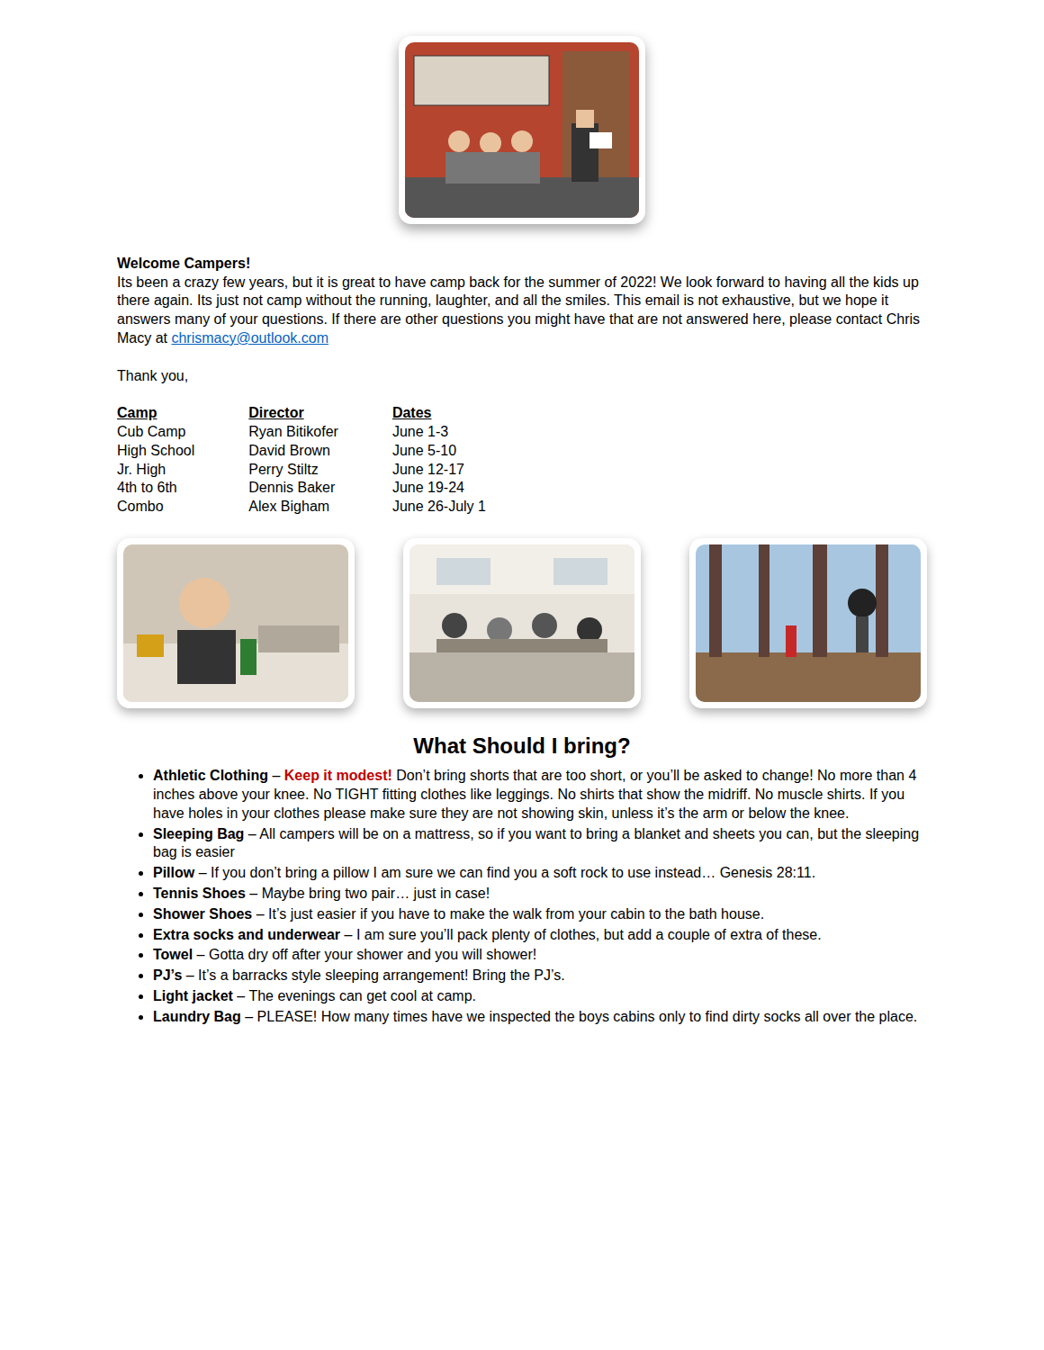Welcome Campers!
Its been a crazy few years, but it is great to have camp back for the summer of 2022! We look forward to having all the kids up there again. Its just not camp without the running, laughter, and all the smiles. This email is not exhaustive, but we hope it answers many of your questions. If there are other questions you might have that are not answered here, please contact Chris Macy at chrismacy@outlook.com
Thank you,
| Camp | Director | Dates |
| --- | --- | --- |
| Cub Camp | Ryan Bitikofer | June 1-3 |
| High School | David Brown | June 5-10 |
| Jr. High | Perry Stiltz | June 12-17 |
| 4th to 6th | Dennis Baker | June 19-24 |
| Combo | Alex Bigham | June 26-July 1 |
What Should I bring?
Athletic Clothing – Keep it modest! Don’t bring shorts that are too short, or you’ll be asked to change! No more than 4 inches above your knee. No TIGHT fitting clothes like leggings. No shirts that show the midriff. No muscle shirts. If you have holes in your clothes please make sure they are not showing skin, unless it’s the arm or below the knee.
Sleeping Bag – All campers will be on a mattress, so if you want to bring a blanket and sheets you can, but the sleeping bag is easier
Pillow – If you don’t bring a pillow I am sure we can find you a soft rock to use instead… Genesis 28:11.
Tennis Shoes – Maybe bring two pair… just in case!
Shower Shoes – It’s just easier if you have to make the walk from your cabin to the bath house.
Extra socks and underwear – I am sure you’ll pack plenty of clothes, but add a couple of extra of these.
Towel – Gotta dry off after your shower and you will shower!
PJ’s – It’s a barracks style sleeping arrangement! Bring the PJ’s.
Light jacket – The evenings can get cool at camp.
Laundry Bag – PLEASE! How many times have we inspected the boys cabins only to find dirty socks all over the place.